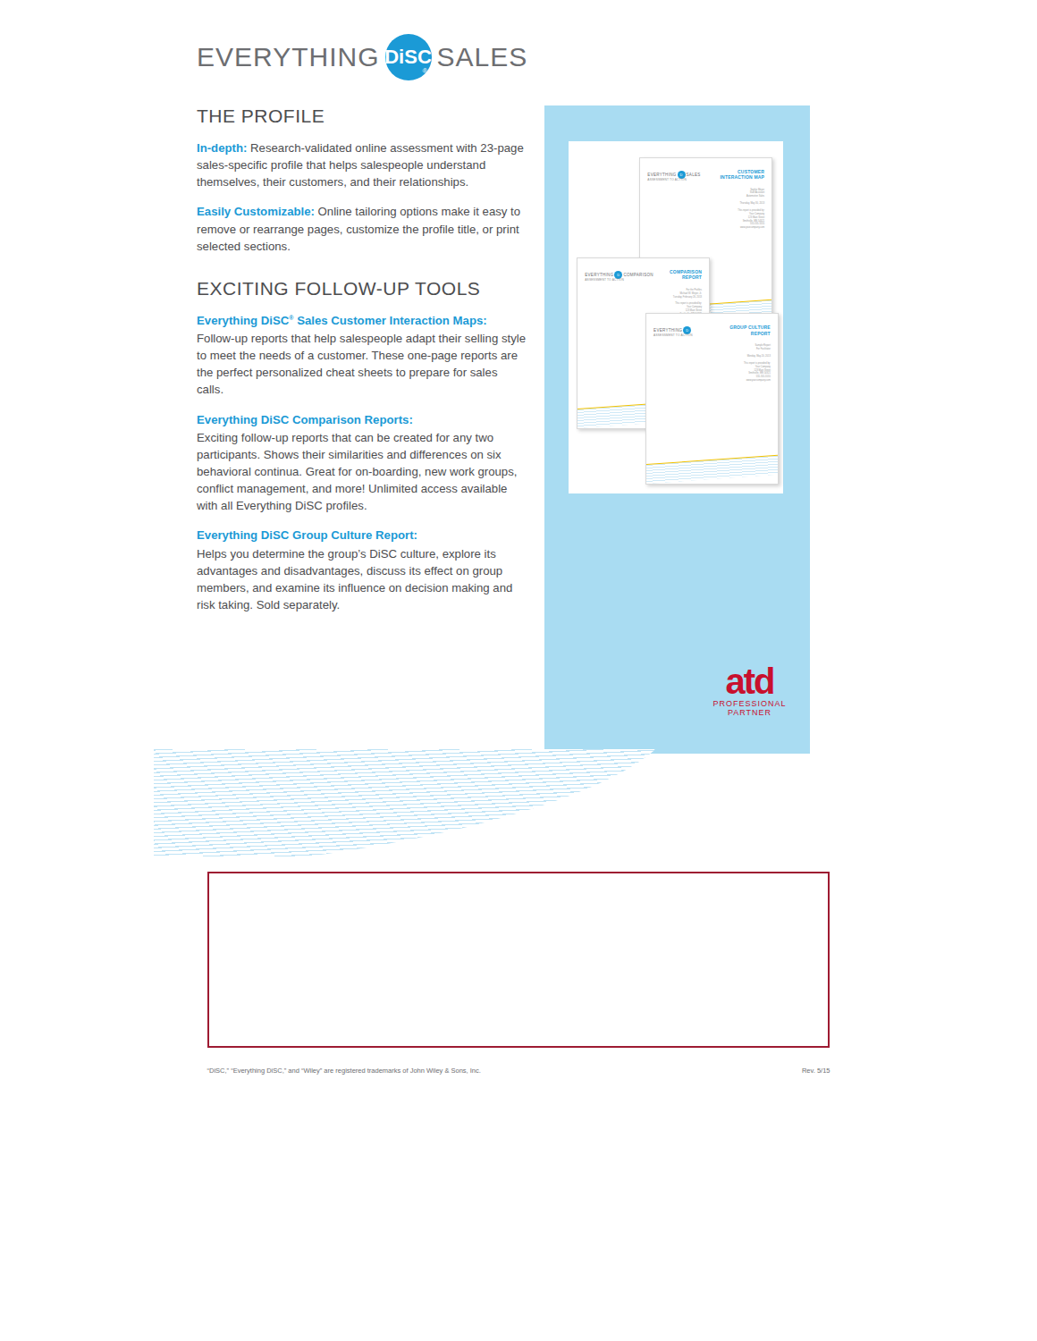EVERYTHING DiSC® SALES
THE PROFILE
In-depth: Research-validated online assessment with 23-page sales-specific profile that helps salespeople understand themselves, their customers, and their relationships.
Easily Customizable: Online tailoring options make it easy to remove or rearrange pages, customize the profile title, or print selected sections.
EXCITING FOLLOW-UP TOOLS
Everything DiSC® Sales Customer Interaction Maps:
Follow-up reports that help salespeople adapt their selling style to meet the needs of a customer. These one-page reports are the perfect personalized cheat sheets to prepare for sales calls.
Everything DiSC Comparison Reports:
Exciting follow-up reports that can be created for any two participants. Shows their similarities and differences on six behavioral continua. Great for on-boarding, new work groups, conflict management, and more! Unlimited access available with all Everything DiSC profiles.
Everything DiSC Group Culture Report:
Helps you determine the group’s DiSC culture, explore its advantages and disadvantages, discuss its effect on group members, and examine its influence on decision making and risk taking. Sold separately.
EVERYTHINGDSALES
ASSESSMENT TO ACTION
CUSTOMER
INTERACTION MAP
Sophie Meyer
Staff Assistant
Automotive Sales
Thursday, May 30, 2013
This report is provided by:
Your Company
123 Main Street
Smithville, MN 54321
555-555-5555
www.yourcompany.com
Customize with
Your Company LOGO
EVERYTHINGDCOMPARISON
ASSESSMENT TO ACTION
COMPARISON
REPORT
For the Profiles
Michael W. Meyer, Jr.
Tuesday, February 26, 2013
This report is provided by:
Your Company
123 Main Street
Smithville, MN 54321
555-555-5555
www.yourcompany.com
Customize with
Your Company LOGO
EVERYTHINGD
ASSESSMENT TO ACTION
GROUP CULTURE
REPORT
Sample Report
For Facilitator
Monday, May 20, 2013
This report is provided by:
Your Company
123 Main Street
Smithville, MN 54321
555-555-5555
www.yourcompany.com
Customize with
Your Company LOGO
atd
PROFESSIONAL
PARTNER
“DiSC,” “Everything DiSC,” and “Wiley” are registered trademarks of John Wiley & Sons, Inc. Rev. 5/15